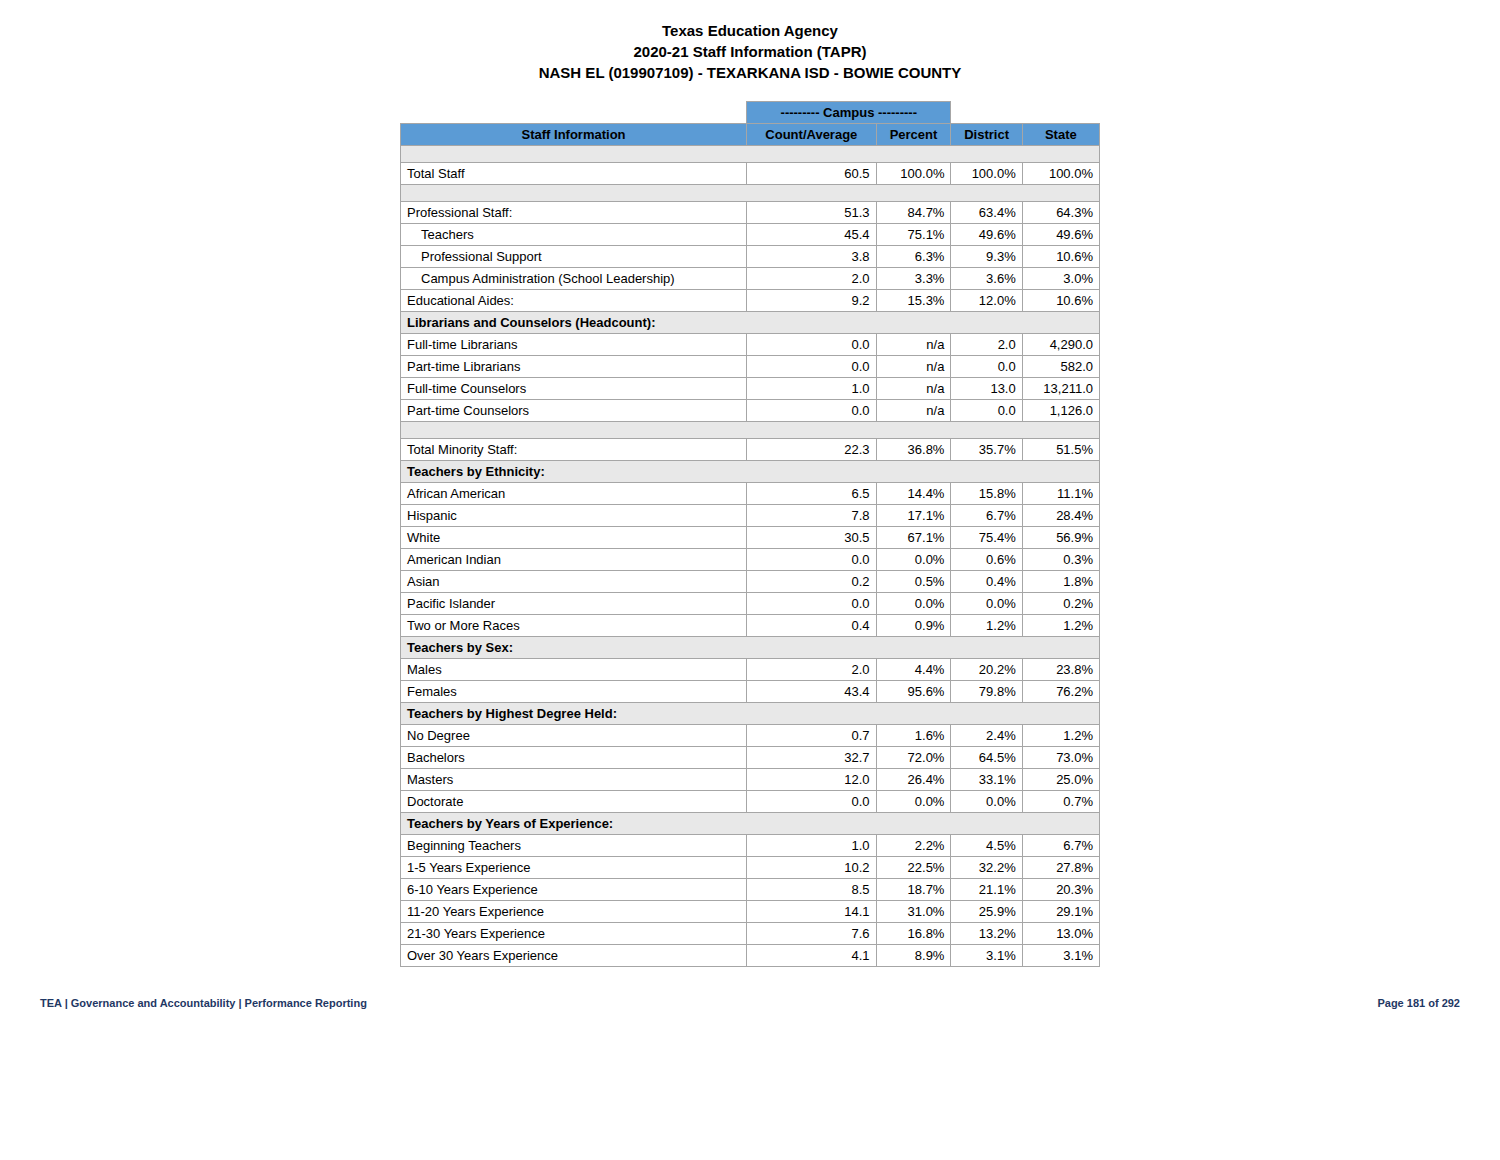Texas Education Agency
2020-21 Staff Information (TAPR)
NASH EL (019907109) - TEXARKANA ISD - BOWIE COUNTY
| | --------- Campus --------- | | |
| --- | --- | --- | --- |
| Staff Information | Count/Average | Percent | District | State |
| Total Staff | 60.5 | 100.0% | 100.0% | 100.0% |
| Professional Staff: | 51.3 | 84.7% | 63.4% | 64.3% |
| Teachers | 45.4 | 75.1% | 49.6% | 49.6% |
| Professional Support | 3.8 | 6.3% | 9.3% | 10.6% |
| Campus Administration (School Leadership) | 2.0 | 3.3% | 3.6% | 3.0% |
| Educational Aides: | 9.2 | 15.3% | 12.0% | 10.6% |
| Librarians and Counselors (Headcount): |
| Full-time Librarians | 0.0 | n/a | 2.0 | 4,290.0 |
| Part-time Librarians | 0.0 | n/a | 0.0 | 582.0 |
| Full-time Counselors | 1.0 | n/a | 13.0 | 13,211.0 |
| Part-time Counselors | 0.0 | n/a | 0.0 | 1,126.0 |
| Total Minority Staff: | 22.3 | 36.8% | 35.7% | 51.5% |
| Teachers by Ethnicity: |
| African American | 6.5 | 14.4% | 15.8% | 11.1% |
| Hispanic | 7.8 | 17.1% | 6.7% | 28.4% |
| White | 30.5 | 67.1% | 75.4% | 56.9% |
| American Indian | 0.0 | 0.0% | 0.6% | 0.3% |
| Asian | 0.2 | 0.5% | 0.4% | 1.8% |
| Pacific Islander | 0.0 | 0.0% | 0.0% | 0.2% |
| Two or More Races | 0.4 | 0.9% | 1.2% | 1.2% |
| Teachers by Sex: |
| Males | 2.0 | 4.4% | 20.2% | 23.8% |
| Females | 43.4 | 95.6% | 79.8% | 76.2% |
| Teachers by Highest Degree Held: |
| No Degree | 0.7 | 1.6% | 2.4% | 1.2% |
| Bachelors | 32.7 | 72.0% | 64.5% | 73.0% |
| Masters | 12.0 | 26.4% | 33.1% | 25.0% |
| Doctorate | 0.0 | 0.0% | 0.0% | 0.7% |
| Teachers by Years of Experience: |
| Beginning Teachers | 1.0 | 2.2% | 4.5% | 6.7% |
| 1-5 Years Experience | 10.2 | 22.5% | 32.2% | 27.8% |
| 6-10 Years Experience | 8.5 | 18.7% | 21.1% | 20.3% |
| 11-20 Years Experience | 14.1 | 31.0% | 25.9% | 29.1% |
| 21-30 Years Experience | 7.6 | 16.8% | 13.2% | 13.0% |
| Over 30 Years Experience | 4.1 | 8.9% | 3.1% | 3.1% |
TEA | Governance and Accountability | Performance Reporting
Page 181 of 292